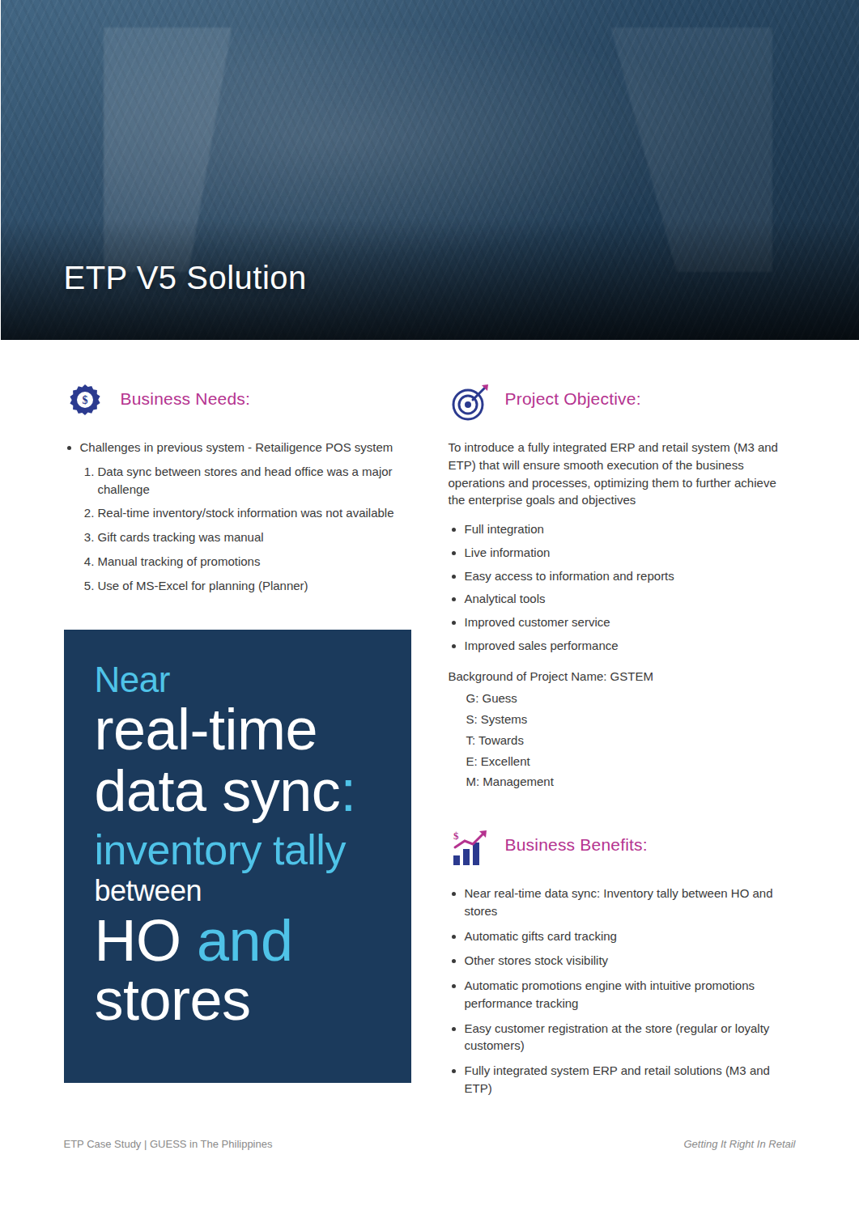ETP V5 Solution
$
Business Needs:
Challenges in previous system - Retailigence POS system
Data sync between stores and head office was a major challenge
Real-time inventory/stock information was not available
Gift cards tracking was manual
Manual tracking of promotions
Use of MS-Excel for planning (Planner)
Near real-time data sync: inventory tally between HO and stores
Project Objective:
To introduce a fully integrated ERP and retail system (M3 and ETP) that will ensure smooth execution of the business operations and processes, optimizing them to further achieve the enterprise goals and objectives
Full integration
Live information
Easy access to information and reports
Analytical tools
Improved customer service
Improved sales performance
Background of Project Name: GSTEM
G: Guess
S: Systems
T: Towards
E: Excellent
M: Management
$
Business Benefits:
Near real-time data sync: Inventory tally between HO and stores
Automatic gifts card tracking
Other stores stock visibility
Automatic promotions engine with intuitive promotions performance tracking
Easy customer registration at the store (regular or loyalty customers)
Fully integrated system ERP and retail solutions (M3 and ETP)
ETP Case Study | GUESS in The Philippines Getting It Right In Retail